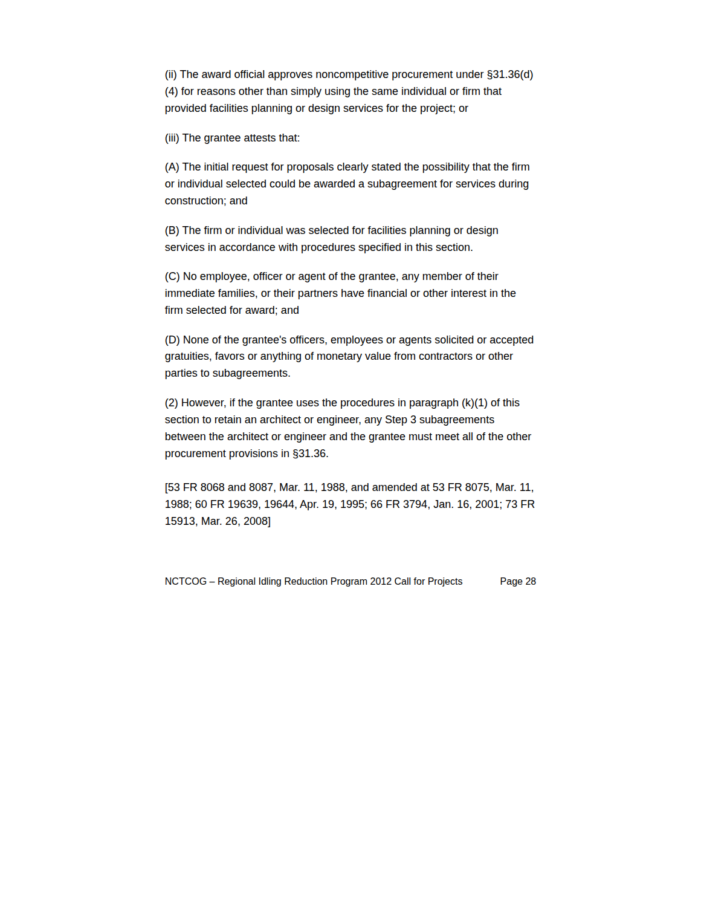(ii) The award official approves noncompetitive procurement under §31.36(d)(4) for reasons other than simply using the same individual or firm that provided facilities planning or design services for the project; or
(iii) The grantee attests that:
(A) The initial request for proposals clearly stated the possibility that the firm or individual selected could be awarded a subagreement for services during construction; and
(B) The firm or individual was selected for facilities planning or design services in accordance with procedures specified in this section.
(C) No employee, officer or agent of the grantee, any member of their immediate families, or their partners have financial or other interest in the firm selected for award; and
(D) None of the grantee's officers, employees or agents solicited or accepted gratuities, favors or anything of monetary value from contractors or other parties to subagreements.
(2) However, if the grantee uses the procedures in paragraph (k)(1) of this section to retain an architect or engineer, any Step 3 subagreements between the architect or engineer and the grantee must meet all of the other procurement provisions in §31.36.
[53 FR 8068 and 8087, Mar. 11, 1988, and amended at 53 FR 8075, Mar. 11, 1988; 60 FR 19639, 19644, Apr. 19, 1995; 66 FR 3794, Jan. 16, 2001; 73 FR 15913, Mar. 26, 2008]
NCTCOG – Regional Idling Reduction Program 2012 Call for Projects Page 28